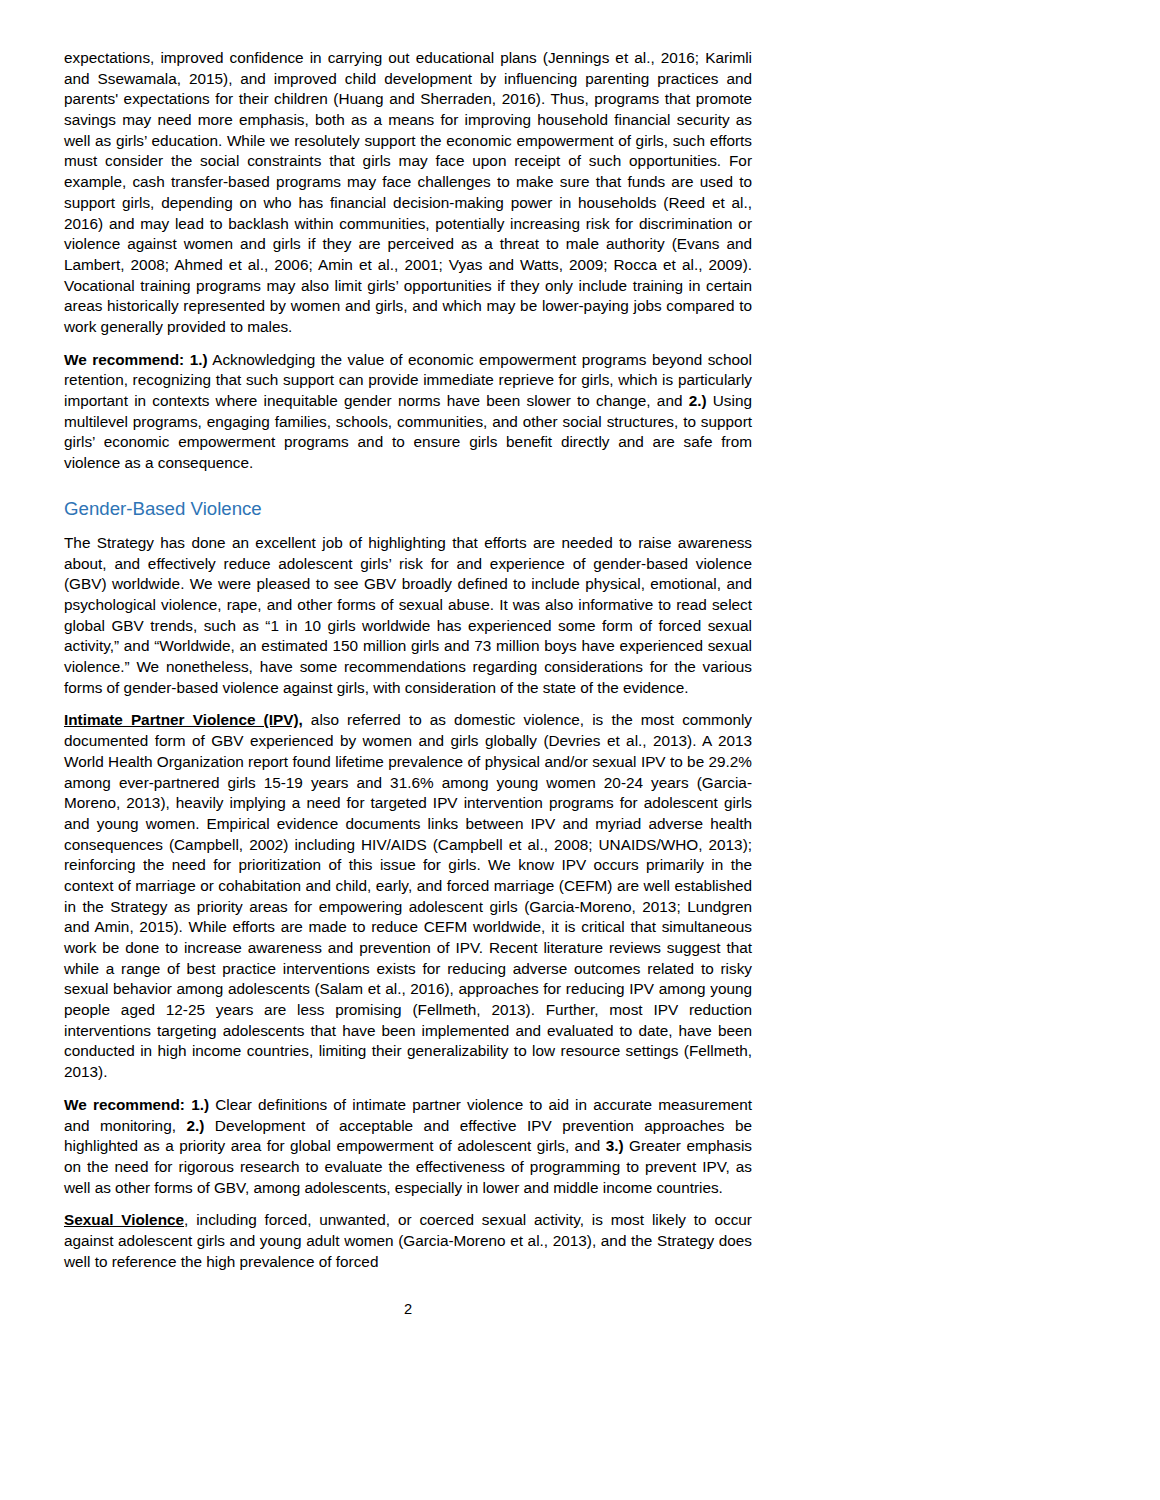expectations, improved confidence in carrying out educational plans (Jennings et al., 2016; Karimli and Ssewamala, 2015), and improved child development by influencing parenting practices and parents' expectations for their children (Huang and Sherraden, 2016). Thus, programs that promote savings may need more emphasis, both as a means for improving household financial security as well as girls’ education. While we resolutely support the economic empowerment of girls, such efforts must consider the social constraints that girls may face upon receipt of such opportunities. For example, cash transfer-based programs may face challenges to make sure that funds are used to support girls, depending on who has financial decision-making power in households (Reed et al., 2016) and may lead to backlash within communities, potentially increasing risk for discrimination or violence against women and girls if they are perceived as a threat to male authority (Evans and Lambert, 2008; Ahmed et al., 2006; Amin et al., 2001; Vyas and Watts, 2009; Rocca et al., 2009). Vocational training programs may also limit girls’ opportunities if they only include training in certain areas historically represented by women and girls, and which may be lower-paying jobs compared to work generally provided to males.
We recommend: 1.) Acknowledging the value of economic empowerment programs beyond school retention, recognizing that such support can provide immediate reprieve for girls, which is particularly important in contexts where inequitable gender norms have been slower to change, and 2.) Using multilevel programs, engaging families, schools, communities, and other social structures, to support girls’ economic empowerment programs and to ensure girls benefit directly and are safe from violence as a consequence.
Gender-Based Violence
The Strategy has done an excellent job of highlighting that efforts are needed to raise awareness about, and effectively reduce adolescent girls’ risk for and experience of gender-based violence (GBV) worldwide. We were pleased to see GBV broadly defined to include physical, emotional, and psychological violence, rape, and other forms of sexual abuse. It was also informative to read select global GBV trends, such as “1 in 10 girls worldwide has experienced some form of forced sexual activity,” and “Worldwide, an estimated 150 million girls and 73 million boys have experienced sexual violence.” We nonetheless, have some recommendations regarding considerations for the various forms of gender-based violence against girls, with consideration of the state of the evidence.
Intimate Partner Violence (IPV), also referred to as domestic violence, is the most commonly documented form of GBV experienced by women and girls globally (Devries et al., 2013). A 2013 World Health Organization report found lifetime prevalence of physical and/or sexual IPV to be 29.2% among ever-partnered girls 15-19 years and 31.6% among young women 20-24 years (Garcia-Moreno, 2013), heavily implying a need for targeted IPV intervention programs for adolescent girls and young women. Empirical evidence documents links between IPV and myriad adverse health consequences (Campbell, 2002) including HIV/AIDS (Campbell et al., 2008; UNAIDS/WHO, 2013); reinforcing the need for prioritization of this issue for girls. We know IPV occurs primarily in the context of marriage or cohabitation and child, early, and forced marriage (CEFM) are well established in the Strategy as priority areas for empowering adolescent girls (Garcia-Moreno, 2013; Lundgren and Amin, 2015). While efforts are made to reduce CEFM worldwide, it is critical that simultaneous work be done to increase awareness and prevention of IPV. Recent literature reviews suggest that while a range of best practice interventions exists for reducing adverse outcomes related to risky sexual behavior among adolescents (Salam et al., 2016), approaches for reducing IPV among young people aged 12-25 years are less promising (Fellmeth, 2013). Further, most IPV reduction interventions targeting adolescents that have been implemented and evaluated to date, have been conducted in high income countries, limiting their generalizability to low resource settings (Fellmeth, 2013).
We recommend: 1.) Clear definitions of intimate partner violence to aid in accurate measurement and monitoring, 2.) Development of acceptable and effective IPV prevention approaches be highlighted as a priority area for global empowerment of adolescent girls, and 3.) Greater emphasis on the need for rigorous research to evaluate the effectiveness of programming to prevent IPV, as well as other forms of GBV, among adolescents, especially in lower and middle income countries.
Sexual Violence, including forced, unwanted, or coerced sexual activity, is most likely to occur against adolescent girls and young adult women (Garcia-Moreno et al., 2013), and the Strategy does well to reference the high prevalence of forced
2